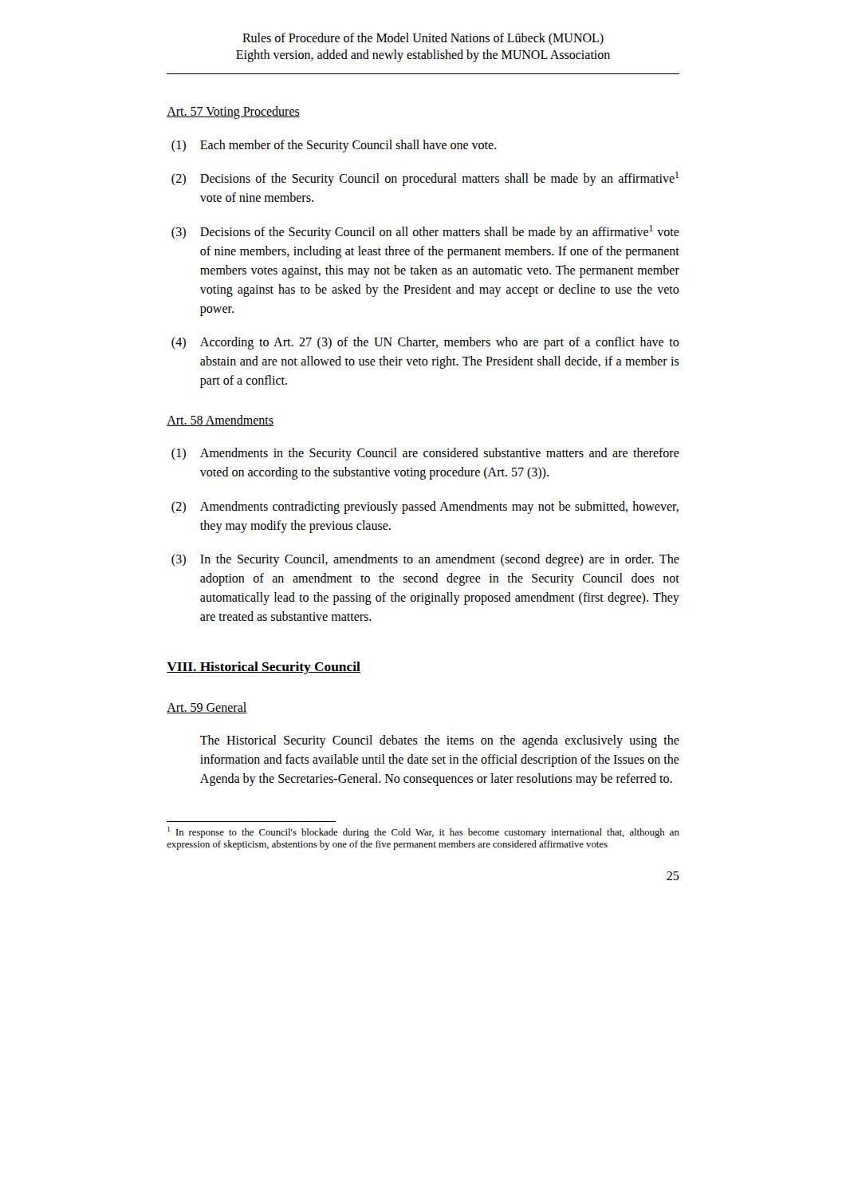Rules of Procedure of the Model United Nations of Lübeck (MUNOL) Eighth version, added and newly established by the MUNOL Association
Art. 57 Voting Procedures
(1) Each member of the Security Council shall have one vote.
(2) Decisions of the Security Council on procedural matters shall be made by an affirmative1 vote of nine members.
(3) Decisions of the Security Council on all other matters shall be made by an affirmative1 vote of nine members, including at least three of the permanent members. If one of the permanent members votes against, this may not be taken as an automatic veto. The permanent member voting against has to be asked by the President and may accept or decline to use the veto power.
(4) According to Art. 27 (3) of the UN Charter, members who are part of a conflict have to abstain and are not allowed to use their veto right. The President shall decide, if a member is part of a conflict.
Art. 58 Amendments
(1) Amendments in the Security Council are considered substantive matters and are therefore voted on according to the substantive voting procedure (Art. 57 (3)).
(2) Amendments contradicting previously passed Amendments may not be submitted, however, they may modify the previous clause.
(3) In the Security Council, amendments to an amendment (second degree) are in order. The adoption of an amendment to the second degree in the Security Council does not automatically lead to the passing of the originally proposed amendment (first degree). They are treated as substantive matters.
VIII. Historical Security Council
Art. 59 General
The Historical Security Council debates the items on the agenda exclusively using the information and facts available until the date set in the official description of the Issues on the Agenda by the Secretaries-General. No consequences or later resolutions may be referred to.
1 In response to the Council's blockade during the Cold War, it has become customary international that, although an expression of skepticism, abstentions by one of the five permanent members are considered affirmative votes
25